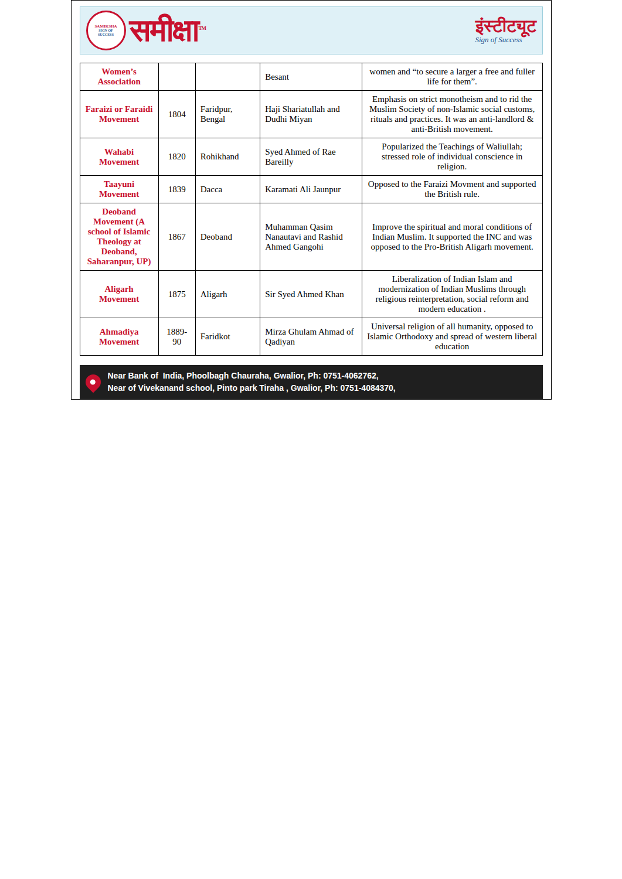SAMIKSHA
SIGN OF
SUCCESS
समीक्षाTM
इंस्टीट्यूट
Sign of Success
| Women’s Association | | | Besant | women and “to secure a larger a free and fuller life for them”. |
| Faraizi or Faraidi Movement | 1804 | Faridpur, Bengal | Haji Shariatullah and Dudhi Miyan | Emphasis on strict monotheism and to rid the Muslim Society of non-Islamic social customs, rituals and practices. It was an anti-landlord & anti-British movement. |
| Wahabi Movement | 1820 | Rohikhand | Syed Ahmed of Rae Bareilly | Popularized the Teachings of Waliullah; stressed role of individual conscience in religion. |
| Taayuni Movement | 1839 | Dacca | Karamati Ali Jaunpur | Opposed to the Faraizi Movment and supported the British rule. |
| Deoband Movement (A school of Islamic Theology at Deoband, Saharanpur, UP) | 1867 | Deoband | Muhamman Qasim Nanautavi and Rashid Ahmed Gangohi | Improve the spiritual and moral conditions of Indian Muslim. It supported the INC and was opposed to the Pro-British Aligarh movement. |
| Aligarh Movement | 1875 | Aligarh | Sir Syed Ahmed Khan | Liberalization of Indian Islam and modernization of Indian Muslims through religious reinterpretation, social reform and modern education . |
| Ahmadiya Movement | 1889-90 | Faridkot | Mirza Ghulam Ahmad of Qadiyan | Universal religion of all humanity, opposed to Islamic Orthodoxy and spread of western liberal education |
Near Bank of India, Phoolbagh Chauraha, Gwalior, Ph: 0751-4062762,
Near of Vivekanand school, Pinto park Tiraha , Gwalior, Ph: 0751-4084370,